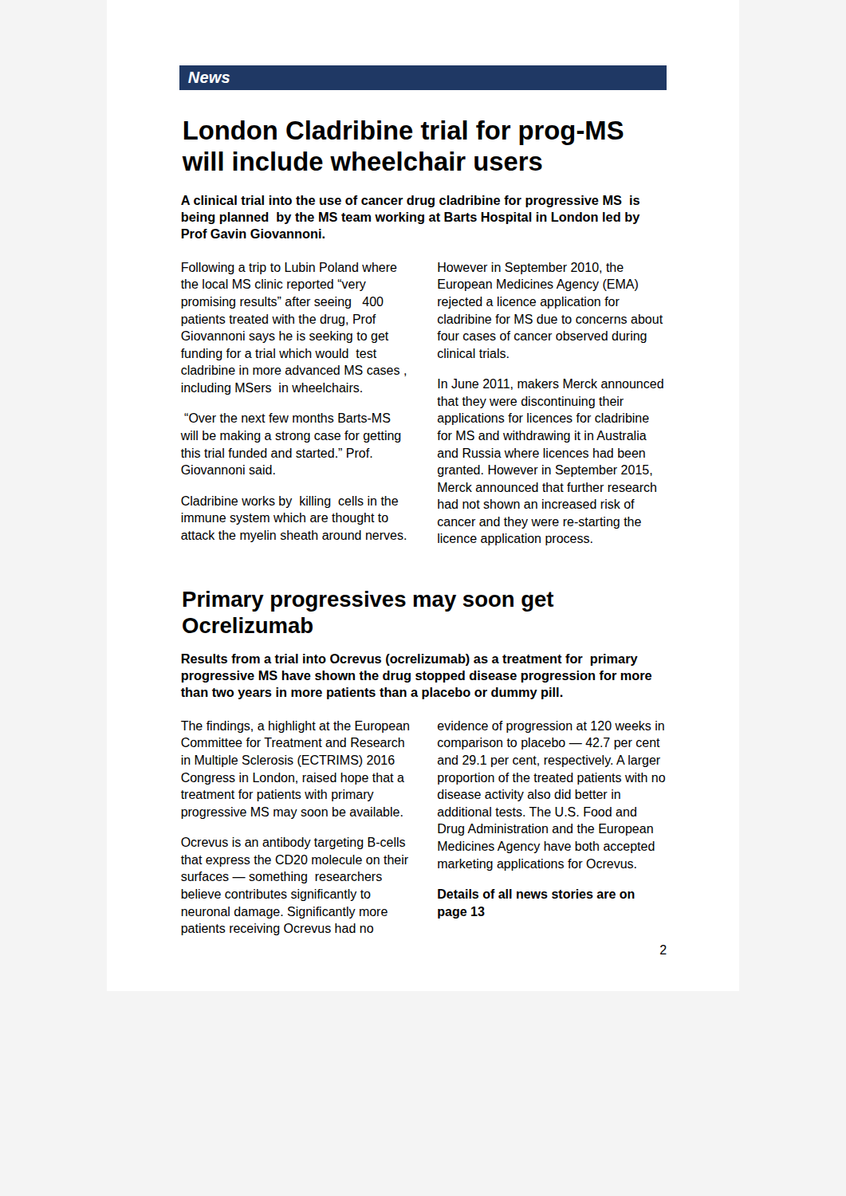News
London Cladribine trial for prog-MS will include wheelchair users
A clinical trial into the use of cancer drug cladribine for progressive MS is being planned by the MS team working at Barts Hospital in London led by Prof Gavin Giovannoni.
Following a trip to Lubin Poland where the local MS clinic reported “very promising results” after seeing 400 patients treated with the drug, Prof Giovannoni says he is seeking to get funding for a trial which would test cladribine in more advanced MS cases , including MSers in wheelchairs.
“Over the next few months Barts-MS will be making a strong case for getting this trial funded and started.” Prof. Giovannoni said.
Cladribine works by killing cells in the immune system which are thought to attack the myelin sheath around nerves.
However in September 2010, the European Medicines Agency (EMA) rejected a licence application for cladribine for MS due to concerns about four cases of cancer observed during clinical trials.
In June 2011, makers Merck announced that they were discontinuing their applications for licences for cladribine for MS and withdrawing it in Australia and Russia where licences had been granted. However in September 2015, Merck announced that further research had not shown an increased risk of cancer and they were re-starting the licence application process.
Primary progressives may soon get Ocrelizumab
Results from a trial into Ocrevus (ocrelizumab) as a treatment for primary progressive MS have shown the drug stopped disease progression for more than two years in more patients than a placebo or dummy pill.
The findings, a highlight at the European Committee for Treatment and Research in Multiple Sclerosis (ECTRIMS) 2016 Congress in London, raised hope that a treatment for patients with primary progressive MS may soon be available.
Ocrevus is an antibody targeting B-cells that express the CD20 molecule on their surfaces — something researchers believe contributes significantly to neuronal damage. Significantly more patients receiving Ocrevus had no evidence of progression at 120 weeks in comparison to placebo — 42.7 per cent and 29.1 per cent, respectively. A larger proportion of the treated patients with no disease activity also did better in additional tests. The U.S. Food and Drug Administration and the European Medicines Agency have both accepted marketing applications for Ocrevus.
Details of all news stories are on page 13
2